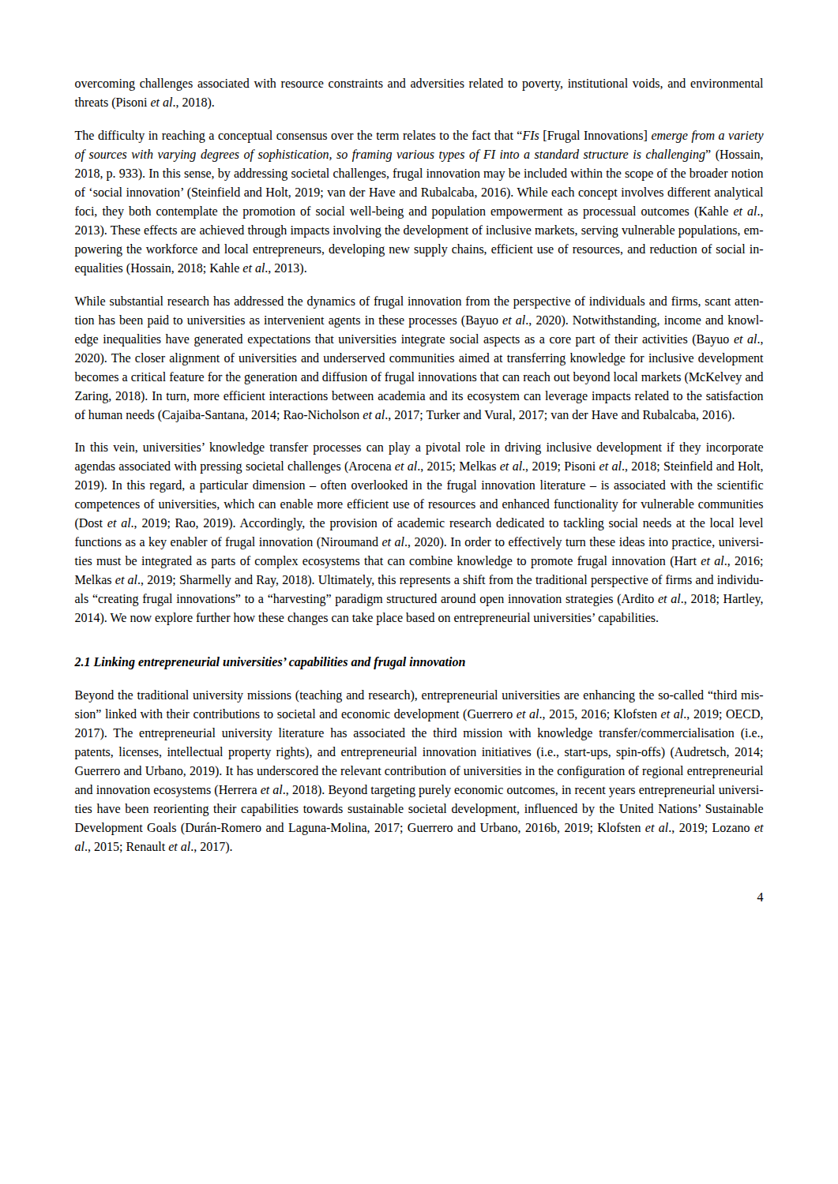overcoming challenges associated with resource constraints and adversities related to poverty, institutional voids, and environmental threats (Pisoni et al., 2018).
The difficulty in reaching a conceptual consensus over the term relates to the fact that “FIs [Frugal Innovations] emerge from a variety of sources with varying degrees of sophistication, so framing various types of FI into a standard structure is challenging” (Hossain, 2018, p. 933). In this sense, by addressing societal challenges, frugal innovation may be included within the scope of the broader notion of ‘social innovation’ (Steinfield and Holt, 2019; van der Have and Rubalcaba, 2016). While each concept involves different analytical foci, they both contemplate the promotion of social well-being and population empowerment as processual outcomes (Kahle et al., 2013). These effects are achieved through impacts involving the development of inclusive markets, serving vulnerable populations, empowering the workforce and local entrepreneurs, developing new supply chains, efficient use of resources, and reduction of social inequalities (Hossain, 2018; Kahle et al., 2013).
While substantial research has addressed the dynamics of frugal innovation from the perspective of individuals and firms, scant attention has been paid to universities as intervenient agents in these processes (Bayuo et al., 2020). Notwithstanding, income and knowledge inequalities have generated expectations that universities integrate social aspects as a core part of their activities (Bayuo et al., 2020). The closer alignment of universities and underserved communities aimed at transferring knowledge for inclusive development becomes a critical feature for the generation and diffusion of frugal innovations that can reach out beyond local markets (McKelvey and Zaring, 2018). In turn, more efficient interactions between academia and its ecosystem can leverage impacts related to the satisfaction of human needs (Cajaiba-Santana, 2014; Rao-Nicholson et al., 2017; Turker and Vural, 2017; van der Have and Rubalcaba, 2016).
In this vein, universities’ knowledge transfer processes can play a pivotal role in driving inclusive development if they incorporate agendas associated with pressing societal challenges (Arocena et al., 2015; Melkas et al., 2019; Pisoni et al., 2018; Steinfield and Holt, 2019). In this regard, a particular dimension – often overlooked in the frugal innovation literature – is associated with the scientific competences of universities, which can enable more efficient use of resources and enhanced functionality for vulnerable communities (Dost et al., 2019; Rao, 2019). Accordingly, the provision of academic research dedicated to tackling social needs at the local level functions as a key enabler of frugal innovation (Niroumand et al., 2020). In order to effectively turn these ideas into practice, universities must be integrated as parts of complex ecosystems that can combine knowledge to promote frugal innovation (Hart et al., 2016; Melkas et al., 2019; Sharmelly and Ray, 2018). Ultimately, this represents a shift from the traditional perspective of firms and individuals “creating frugal innovations” to a “harvesting” paradigm structured around open innovation strategies (Ardito et al., 2018; Hartley, 2014). We now explore further how these changes can take place based on entrepreneurial universities’ capabilities.
2.1 Linking entrepreneurial universities’ capabilities and frugal innovation
Beyond the traditional university missions (teaching and research), entrepreneurial universities are enhancing the so-called “third mission” linked with their contributions to societal and economic development (Guerrero et al., 2015, 2016; Klofsten et al., 2019; OECD, 2017). The entrepreneurial university literature has associated the third mission with knowledge transfer/commercialisation (i.e., patents, licenses, intellectual property rights), and entrepreneurial innovation initiatives (i.e., start-ups, spin-offs) (Audretsch, 2014; Guerrero and Urbano, 2019). It has underscored the relevant contribution of universities in the configuration of regional entrepreneurial and innovation ecosystems (Herrera et al., 2018). Beyond targeting purely economic outcomes, in recent years entrepreneurial universities have been reorienting their capabilities towards sustainable societal development, influenced by the United Nations’ Sustainable Development Goals (Durán-Romero and Laguna-Molina, 2017; Guerrero and Urbano, 2016b, 2019; Klofsten et al., 2019; Lozano et al., 2015; Renault et al., 2017).
4